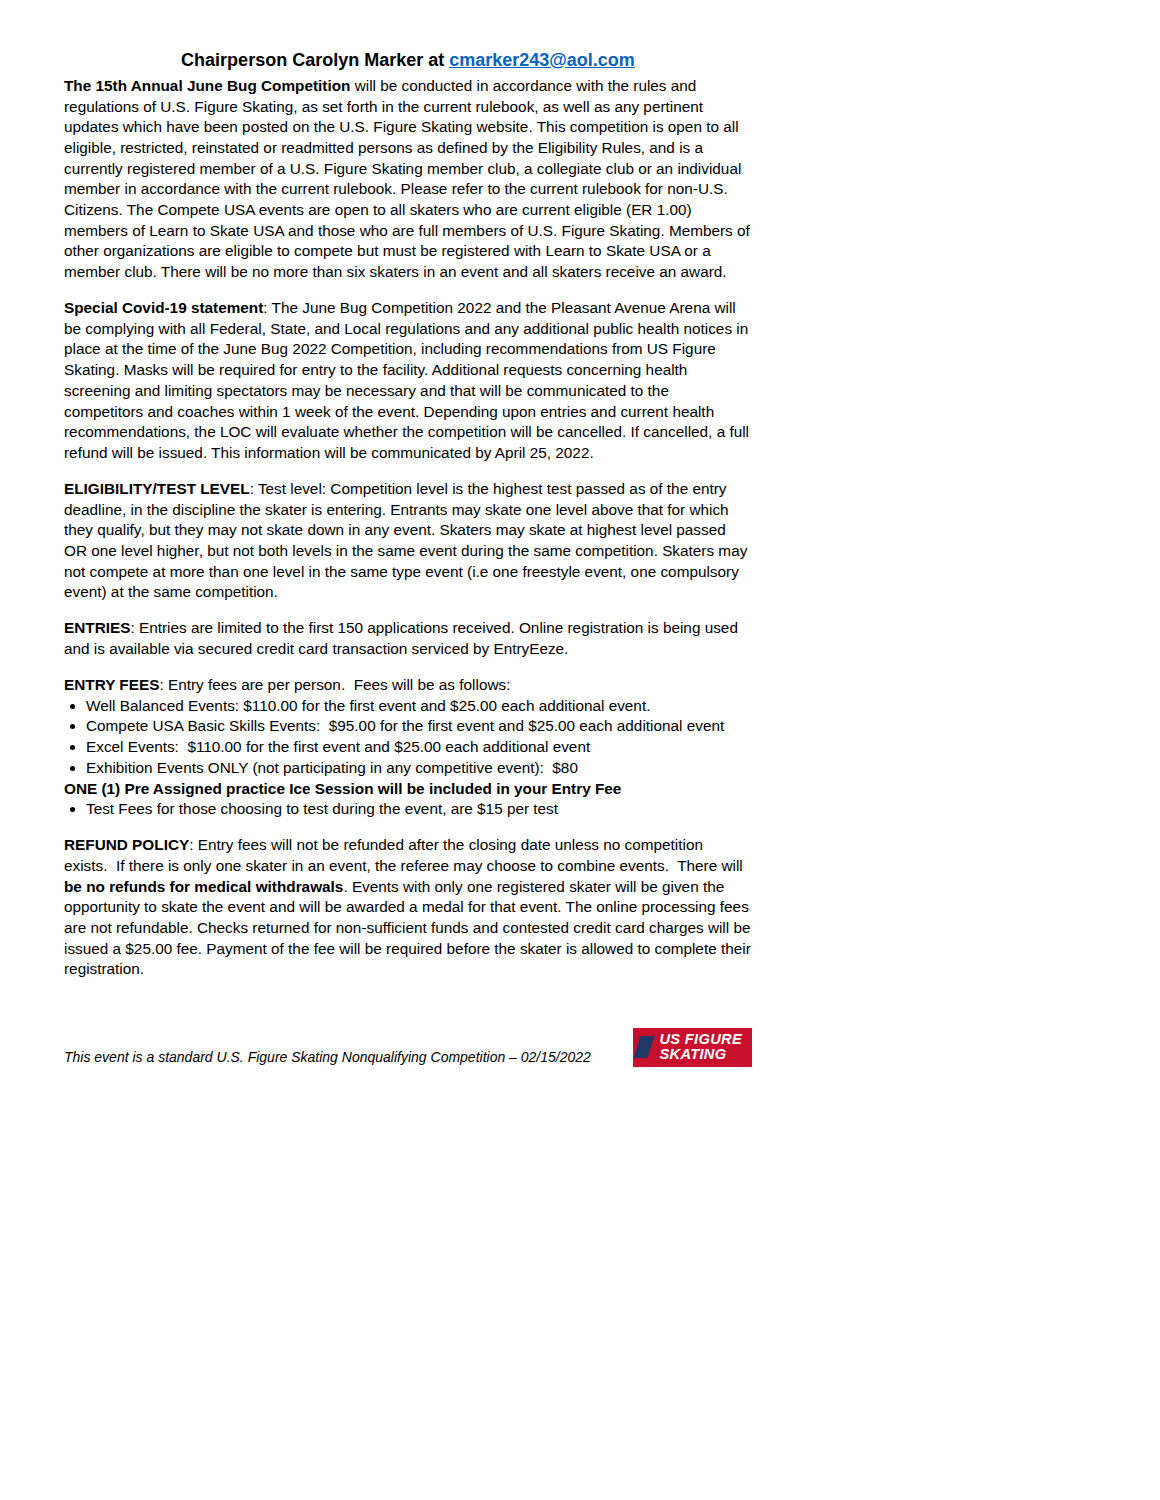Chairperson Carolyn Marker at cmarker243@aol.com
The 15th Annual June Bug Competition will be conducted in accordance with the rules and regulations of U.S. Figure Skating, as set forth in the current rulebook, as well as any pertinent updates which have been posted on the U.S. Figure Skating website. This competition is open to all eligible, restricted, reinstated or readmitted persons as defined by the Eligibility Rules, and is a currently registered member of a U.S. Figure Skating member club, a collegiate club or an individual member in accordance with the current rulebook. Please refer to the current rulebook for non-U.S. Citizens. The Compete USA events are open to all skaters who are current eligible (ER 1.00) members of Learn to Skate USA and those who are full members of U.S. Figure Skating. Members of other organizations are eligible to compete but must be registered with Learn to Skate USA or a member club. There will be no more than six skaters in an event and all skaters receive an award.
Special Covid-19 statement: The June Bug Competition 2022 and the Pleasant Avenue Arena will be complying with all Federal, State, and Local regulations and any additional public health notices in place at the time of the June Bug 2022 Competition, including recommendations from US Figure Skating. Masks will be required for entry to the facility. Additional requests concerning health screening and limiting spectators may be necessary and that will be communicated to the competitors and coaches within 1 week of the event. Depending upon entries and current health recommendations, the LOC will evaluate whether the competition will be cancelled. If cancelled, a full refund will be issued. This information will be communicated by April 25, 2022.
ELIGIBILITY/TEST LEVEL: Test level: Competition level is the highest test passed as of the entry deadline, in the discipline the skater is entering. Entrants may skate one level above that for which they qualify, but they may not skate down in any event. Skaters may skate at highest level passed OR one level higher, but not both levels in the same event during the same competition. Skaters may not compete at more than one level in the same type event (i.e one freestyle event, one compulsory event) at the same competition.
ENTRIES: Entries are limited to the first 150 applications received. Online registration is being used and is available via secured credit card transaction serviced by EntryEeze.
ENTRY FEES: Entry fees are per person. Fees will be as follows:
Well Balanced Events: $110.00 for the first event and $25.00 each additional event.
Compete USA Basic Skills Events: $95.00 for the first event and $25.00 each additional event
Excel Events: $110.00 for the first event and $25.00 each additional event
Exhibition Events ONLY (not participating in any competitive event): $80
ONE (1) Pre Assigned practice Ice Session will be included in your Entry Fee
Test Fees for those choosing to test during the event, are $15 per test
REFUND POLICY: Entry fees will not be refunded after the closing date unless no competition exists. If there is only one skater in an event, the referee may choose to combine events. There will be no refunds for medical withdrawals. Events with only one registered skater will be given the opportunity to skate the event and will be awarded a medal for that event. The online processing fees are not refundable. Checks returned for non-sufficient funds and contested credit card charges will be issued a $25.00 fee. Payment of the fee will be required before the skater is allowed to complete their registration.
This event is a standard U.S. Figure Skating Nonqualifying Competition – 02/15/2022
US FIGURE SKATING